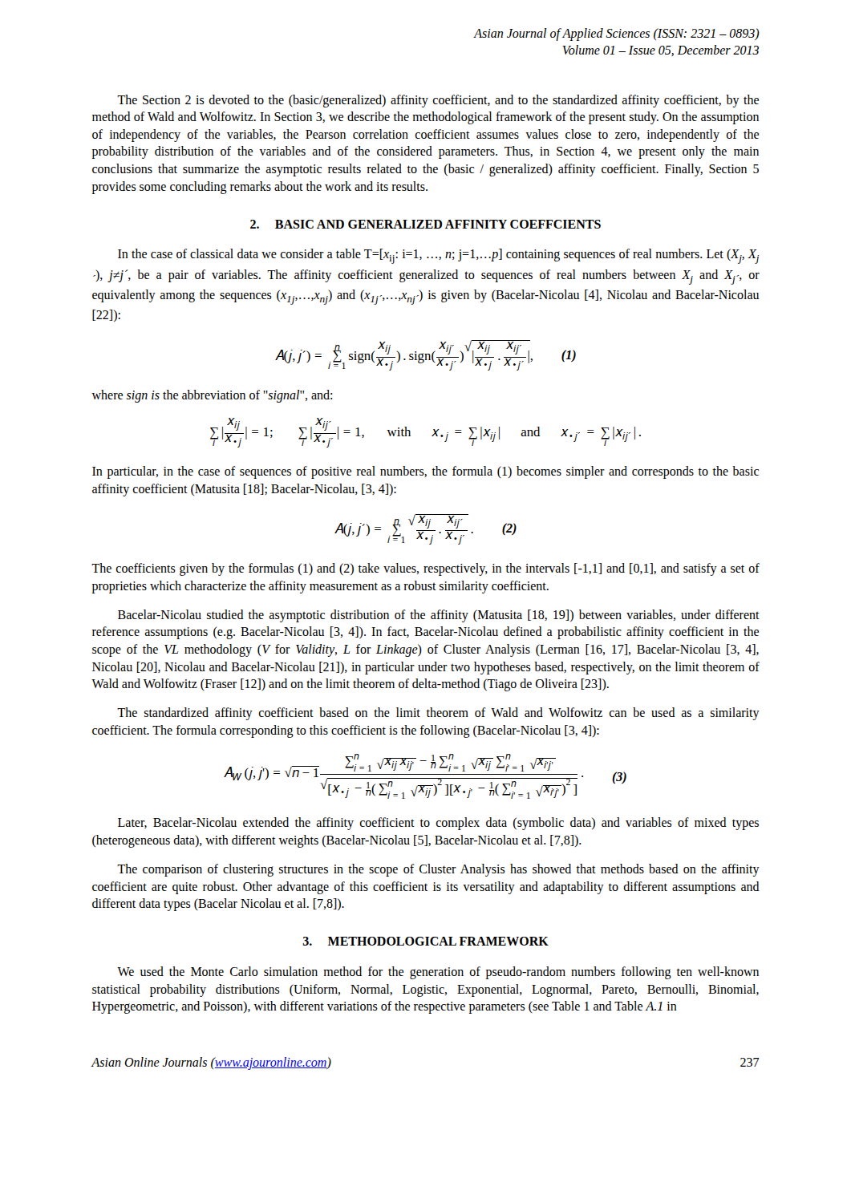Asian Journal of Applied Sciences (ISSN: 2321 – 0893)
Volume 01 – Issue 05, December 2013
The Section 2 is devoted to the (basic/generalized) affinity coefficient, and to the standardized affinity coefficient, by the method of Wald and Wolfowitz. In Section 3, we describe the methodological framework of the present study. On the assumption of independency of the variables, the Pearson correlation coefficient assumes values close to zero, independently of the probability distribution of the variables and of the considered parameters. Thus, in Section 4, we present only the main conclusions that summarize the asymptotic results related to the (basic / generalized) affinity coefficient. Finally, Section 5 provides some concluding remarks about the work and its results.
2. Basic and Generalized Affinity Coeffcients
In the case of classical data we consider a table T=[xij: i=1, …, n; j=1,…p] containing sequences of real numbers. Let (Xj, Xj´), j≠j´, be a pair of variables. The affinity coefficient generalized to sequences of real numbers between Xj and Xj´, or equivalently among the sequences (x1j,…,xnj) and (x1j´,…,xnj´) is given by (Bacelar-Nicolau [4], Nicolau and Bacelar-Nicolau [22]):
A (j,j´) = ∑ i=1 n sign ( xij x•j ) . sign ( xij´ x•j´ ) | xij x•j . xij´ x•j´ | , (1)
where sign is the abbreviation of "signal", and:
∑i | xij x•j | =1; ∑i | xij´ x•j´ | =1, with x•j = ∑i |xij| and x•j´ = ∑i |xij´| .
In particular, in the case of sequences of positive real numbers, the formula (1) becomes simpler and corresponds to the basic affinity coefficient (Matusita [18]; Bacelar-Nicolau, [3, 4]):
A (j,j´) = ∑ i=1 n xij x•j . xij´ x•j´ . (2)
The coefficients given by the formulas (1) and (2) take values, respectively, in the intervals [-1,1] and [0,1], and satisfy a set of proprieties which characterize the affinity measurement as a robust similarity coefficient.
Bacelar-Nicolau studied the asymptotic distribution of the affinity (Matusita [18, 19]) between variables, under different reference assumptions (e.g. Bacelar-Nicolau [3, 4]). In fact, Bacelar-Nicolau defined a probabilistic affinity coefficient in the scope of the VL methodology (V for Validity, L for Linkage) of Cluster Analysis (Lerman [16, 17], Bacelar-Nicolau [3, 4], Nicolau [20], Nicolau and Bacelar-Nicolau [21]), in particular under two hypotheses based, respectively, on the limit theorem of Wald and Wolfowitz (Fraser [12]) and on the limit theorem of delta-method (Tiago de Oliveira [23]).
The standardized affinity coefficient based on the limit theorem of Wald and Wolfowitz can be used as a similarity coefficient. The formula corresponding to this coefficient is the following (Bacelar-Nicolau [3, 4]):
AW (j,j') = n−1 ∑i=1n xijxij' − 1n ∑i=1n xij ∑i'=1n xi'j' [ x•j − 1n ( ∑i=1n xij ) 2 ] [ x•j' − 1n ( ∑i'=1n xi'j' ) 2 ] . (3)
Later, Bacelar-Nicolau extended the affinity coefficient to complex data (symbolic data) and variables of mixed types (heterogeneous data), with different weights (Bacelar-Nicolau [5], Bacelar-Nicolau et al. [7,8]).
The comparison of clustering structures in the scope of Cluster Analysis has showed that methods based on the affinity coefficient are quite robust. Other advantage of this coefficient is its versatility and adaptability to different assumptions and different data types (Bacelar Nicolau et al. [7,8]).
3. Methodological Framework
We used the Monte Carlo simulation method for the generation of pseudo-random numbers following ten well-known statistical probability distributions (Uniform, Normal, Logistic, Exponential, Lognormal, Pareto, Bernoulli, Binomial, Hypergeometric, and Poisson), with different variations of the respective parameters (see Table 1 and Table A.1 in
Asian Online Journals (www.ajouronline.com) 237